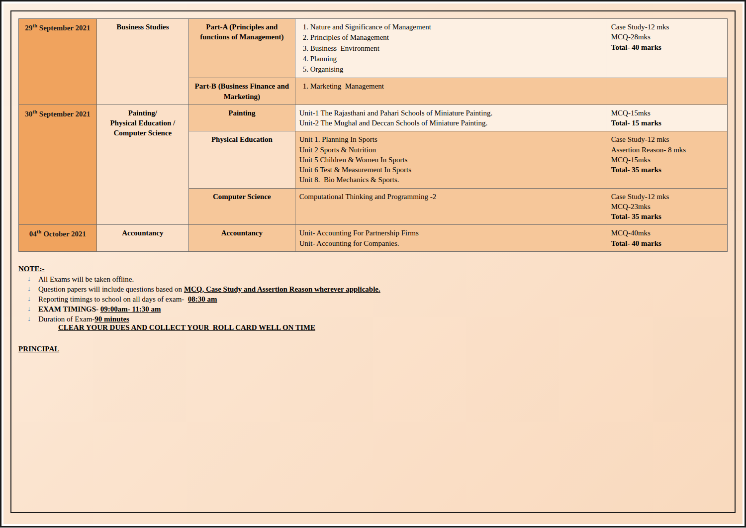| 29 th September 2021 | Business Studies | Part-A (Principles and functions of Management) | Nature and Significance of Management Principles of Management Business Environment Planning Organising | Case Study-12 mks MCQ-28mks Total- 40 marks |
| Part-B (Business Finance and Marketing) | Marketing Management | |
| 30 th September 2021 | Painting/ Physical Education / Computer Science | Painting | Unit-1 The Rajasthani and Pahari Schools of Miniature Painting. Unit-2 The Mughal and Deccan Schools of Miniature Painting. | MCQ-15mks Total- 15 marks |
| Physical Education | Unit 1. Planning In Sports Unit 2 Sports & Nutrition Unit 5 Children & Women In Sports Unit 6 Test & Measurement In Sports Unit 8. Bio Mechanics & Sports. | Case Study-12 mks Assertion Reason- 8 mks MCQ-15mks Total- 35 marks |
| Computer Science | Computational Thinking and Programming -2 | Case Study-12 mks MCQ-23mks Total- 35 marks |
| 04 th October 2021 | Accountancy | Accountancy | Unit- Accounting For Partnership Firms Unit- Accounting for Companies. | MCQ-40mks Total- 40 marks |
NOTE:-
All Exams will be taken offline.
Question papers will include questions based on MCQ, Case Study and Assertion Reason wherever applicable.
Reporting timings to school on all days of exam- 08:30 am
EXAM TIMINGS- 09:00am- 11:30 am
Duration of Exam-90 minutes
CLEAR YOUR DUES AND COLLECT YOUR ROLL CARD WELL ON TIME
PRINCIPAL